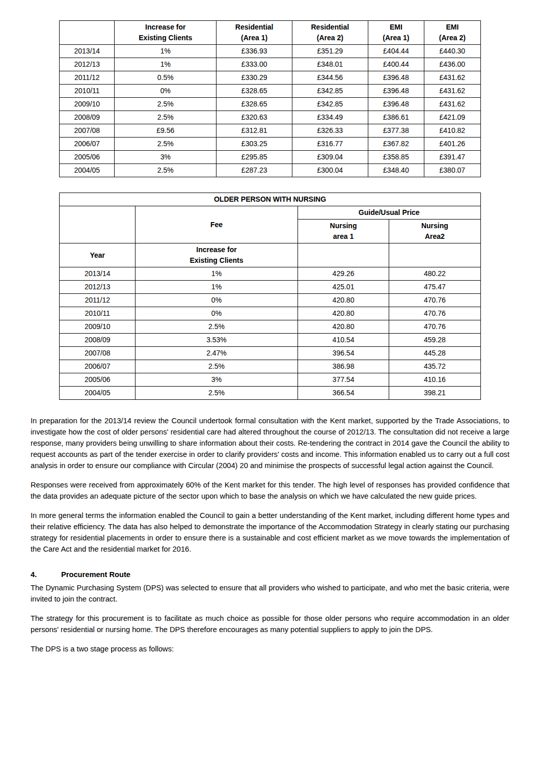| | Increase for Existing Clients | Residential (Area 1) | Residential (Area 2) | EMI (Area 1) | EMI (Area 2) |
| --- | --- | --- | --- | --- | --- |
| 2013/14 | 1% | £336.93 | £351.29 | £404.44 | £440.30 |
| 2012/13 | 1% | £333.00 | £348.01 | £400.44 | £436.00 |
| 2011/12 | 0.5% | £330.29 | £344.56 | £396.48 | £431.62 |
| 2010/11 | 0% | £328.65 | £342.85 | £396.48 | £431.62 |
| 2009/10 | 2.5% | £328.65 | £342.85 | £396.48 | £431.62 |
| 2008/09 | 2.5% | £320.63 | £334.49 | £386.61 | £421.09 |
| 2007/08 | £9.56 | £312.81 | £326.33 | £377.38 | £410.82 |
| 2006/07 | 2.5% | £303.25 | £316.77 | £367.82 | £401.26 |
| 2005/06 | 3% | £295.85 | £309.04 | £358.85 | £391.47 |
| 2004/05 | 2.5% | £287.23 | £300.04 | £348.40 | £380.07 |
OLDER PERSON WITH NURSING
| | Fee | Guide/Usual Price |
| --- | --- | --- |
| Nursing area 1 | Nursing Area2 |
| Year | Increase for Existing Clients | | |
| 2013/14 | 1% | 429.26 | 480.22 |
| 2012/13 | 1% | 425.01 | 475.47 |
| 2011/12 | 0% | 420.80 | 470.76 |
| 2010/11 | 0% | 420.80 | 470.76 |
| 2009/10 | 2.5% | 420.80 | 470.76 |
| 2008/09 | 3.53% | 410.54 | 459.28 |
| 2007/08 | 2.47% | 396.54 | 445.28 |
| 2006/07 | 2.5% | 386.98 | 435.72 |
| 2005/06 | 3% | 377.54 | 410.16 |
| 2004/05 | 2.5% | 366.54 | 398.21 |
In preparation for the 2013/14 review the Council undertook formal consultation with the Kent market, supported by the Trade Associations, to investigate how the cost of older persons' residential care had altered throughout the course of 2012/13. The consultation did not receive a large response, many providers being unwilling to share information about their costs. Re-tendering the contract in 2014 gave the Council the ability to request accounts as part of the tender exercise in order to clarify providers' costs and income. This information enabled us to carry out a full cost analysis in order to ensure our compliance with Circular (2004) 20 and minimise the prospects of successful legal action against the Council.
Responses were received from approximately 60% of the Kent market for this tender. The high level of responses has provided confidence that the data provides an adequate picture of the sector upon which to base the analysis on which we have calculated the new guide prices.
In more general terms the information enabled the Council to gain a better understanding of the Kent market, including different home types and their relative efficiency. The data has also helped to demonstrate the importance of the Accommodation Strategy in clearly stating our purchasing strategy for residential placements in order to ensure there is a sustainable and cost efficient market as we move towards the implementation of the Care Act and the residential market for 2016.
4. Procurement Route
The Dynamic Purchasing System (DPS) was selected to ensure that all providers who wished to participate, and who met the basic criteria, were invited to join the contract.
The strategy for this procurement is to facilitate as much choice as possible for those older persons who require accommodation in an older persons' residential or nursing home. The DPS therefore encourages as many potential suppliers to apply to join the DPS.
The DPS is a two stage process as follows: